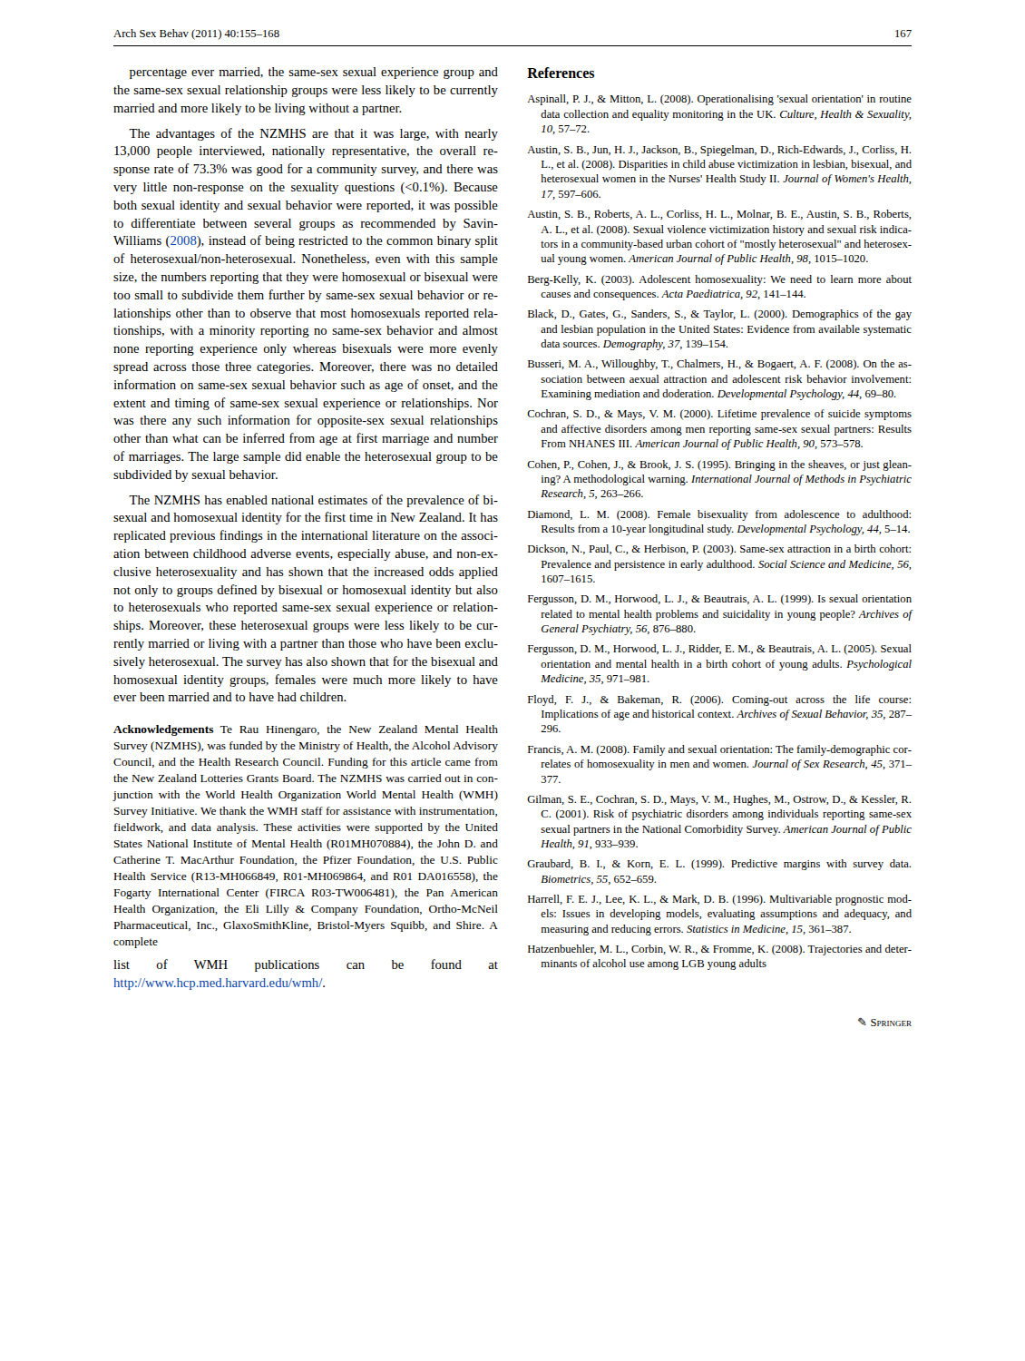Arch Sex Behav (2011) 40:155–168 167
percentage ever married, the same-sex sexual experience group and the same-sex sexual relationship groups were less likely to be currently married and more likely to be living without a partner.
The advantages of the NZMHS are that it was large, with nearly 13,000 people interviewed, nationally representative, the overall response rate of 73.3% was good for a community survey, and there was very little non-response on the sexuality questions (<0.1%). Because both sexual identity and sexual behavior were reported, it was possible to differentiate between several groups as recommended by Savin-Williams (2008), instead of being restricted to the common binary split of heterosexual/non-heterosexual. Nonetheless, even with this sample size, the numbers reporting that they were homosexual or bisexual were too small to subdivide them further by same-sex sexual behavior or relationships other than to observe that most homosexuals reported relationships, with a minority reporting no same-sex behavior and almost none reporting experience only whereas bisexuals were more evenly spread across those three categories. Moreover, there was no detailed information on same-sex sexual behavior such as age of onset, and the extent and timing of same-sex sexual experience or relationships. Nor was there any such information for opposite-sex sexual relationships other than what can be inferred from age at first marriage and number of marriages. The large sample did enable the heterosexual group to be subdivided by sexual behavior.
The NZMHS has enabled national estimates of the prevalence of bisexual and homosexual identity for the first time in New Zealand. It has replicated previous findings in the international literature on the association between childhood adverse events, especially abuse, and non-exclusive heterosexuality and has shown that the increased odds applied not only to groups defined by bisexual or homosexual identity but also to heterosexuals who reported same-sex sexual experience or relationships. Moreover, these heterosexual groups were less likely to be currently married or living with a partner than those who have been exclusively heterosexual. The survey has also shown that for the bisexual and homosexual identity groups, females were much more likely to have ever been married and to have had children.
Acknowledgements Te Rau Hinengaro, the New Zealand Mental Health Survey (NZMHS), was funded by the Ministry of Health, the Alcohol Advisory Council, and the Health Research Council. Funding for this article came from the New Zealand Lotteries Grants Board. The NZMHS was carried out in conjunction with the World Health Organization World Mental Health (WMH) Survey Initiative. We thank the WMH staff for assistance with instrumentation, fieldwork, and data analysis. These activities were supported by the United States National Institute of Mental Health (R01MH070884), the John D. and Catherine T. MacArthur Foundation, the Pfizer Foundation, the U.S. Public Health Service (R13-MH066849, R01-MH069864, and R01 DA016558), the Fogarty International Center (FIRCA R03-TW006481), the Pan American Health Organization, the Eli Lilly & Company Foundation, Ortho-McNeil Pharmaceutical, Inc., GlaxoSmithKline, Bristol-Myers Squibb, and Shire. A complete
list of WMH publications can be found at http://www.hcp.med.harvard.edu/wmh/.
References
Aspinall, P. J., & Mitton, L. (2008). Operationalising 'sexual orientation' in routine data collection and equality monitoring in the UK. Culture, Health & Sexuality, 10, 57–72.
Austin, S. B., Jun, H. J., Jackson, B., Spiegelman, D., Rich-Edwards, J., Corliss, H. L., et al. (2008). Disparities in child abuse victimization in lesbian, bisexual, and heterosexual women in the Nurses' Health Study II. Journal of Women's Health, 17, 597–606.
Austin, S. B., Roberts, A. L., Corliss, H. L., Molnar, B. E., Austin, S. B., Roberts, A. L., et al. (2008). Sexual violence victimization history and sexual risk indicators in a community-based urban cohort of "mostly heterosexual" and heterosexual young women. American Journal of Public Health, 98, 1015–1020.
Berg-Kelly, K. (2003). Adolescent homosexuality: We need to learn more about causes and consequences. Acta Paediatrica, 92, 141–144.
Black, D., Gates, G., Sanders, S., & Taylor, L. (2000). Demographics of the gay and lesbian population in the United States: Evidence from available systematic data sources. Demography, 37, 139–154.
Busseri, M. A., Willoughby, T., Chalmers, H., & Bogaert, A. F. (2008). On the association between aexual attraction and adolescent risk behavior involvement: Examining mediation and doderation. Developmental Psychology, 44, 69–80.
Cochran, S. D., & Mays, V. M. (2000). Lifetime prevalence of suicide symptoms and affective disorders among men reporting same-sex sexual partners: Results From NHANES III. American Journal of Public Health, 90, 573–578.
Cohen, P., Cohen, J., & Brook, J. S. (1995). Bringing in the sheaves, or just gleaning? A methodological warning. International Journal of Methods in Psychiatric Research, 5, 263–266.
Diamond, L. M. (2008). Female bisexuality from adolescence to adulthood: Results from a 10-year longitudinal study. Developmental Psychology, 44, 5–14.
Dickson, N., Paul, C., & Herbison, P. (2003). Same-sex attraction in a birth cohort: Prevalence and persistence in early adulthood. Social Science and Medicine, 56, 1607–1615.
Fergusson, D. M., Horwood, L. J., & Beautrais, A. L. (1999). Is sexual orientation related to mental health problems and suicidality in young people? Archives of General Psychiatry, 56, 876–880.
Fergusson, D. M., Horwood, L. J., Ridder, E. M., & Beautrais, A. L. (2005). Sexual orientation and mental health in a birth cohort of young adults. Psychological Medicine, 35, 971–981.
Floyd, F. J., & Bakeman, R. (2006). Coming-out across the life course: Implications of age and historical context. Archives of Sexual Behavior, 35, 287–296.
Francis, A. M. (2008). Family and sexual orientation: The family-demographic correlates of homosexuality in men and women. Journal of Sex Research, 45, 371–377.
Gilman, S. E., Cochran, S. D., Mays, V. M., Hughes, M., Ostrow, D., & Kessler, R. C. (2001). Risk of psychiatric disorders among individuals reporting same-sex sexual partners in the National Comorbidity Survey. American Journal of Public Health, 91, 933–939.
Graubard, B. I., & Korn, E. L. (1999). Predictive margins with survey data. Biometrics, 55, 652–659.
Harrell, F. E. J., Lee, K. L., & Mark, D. B. (1996). Multivariable prognostic models: Issues in developing models, evaluating assumptions and adequacy, and measuring and reducing errors. Statistics in Medicine, 15, 361–387.
Hatzenbuehler, M. L., Corbin, W. R., & Fromme, K. (2008). Trajectories and determinants of alcohol use among LGB young adults
✎ Springer